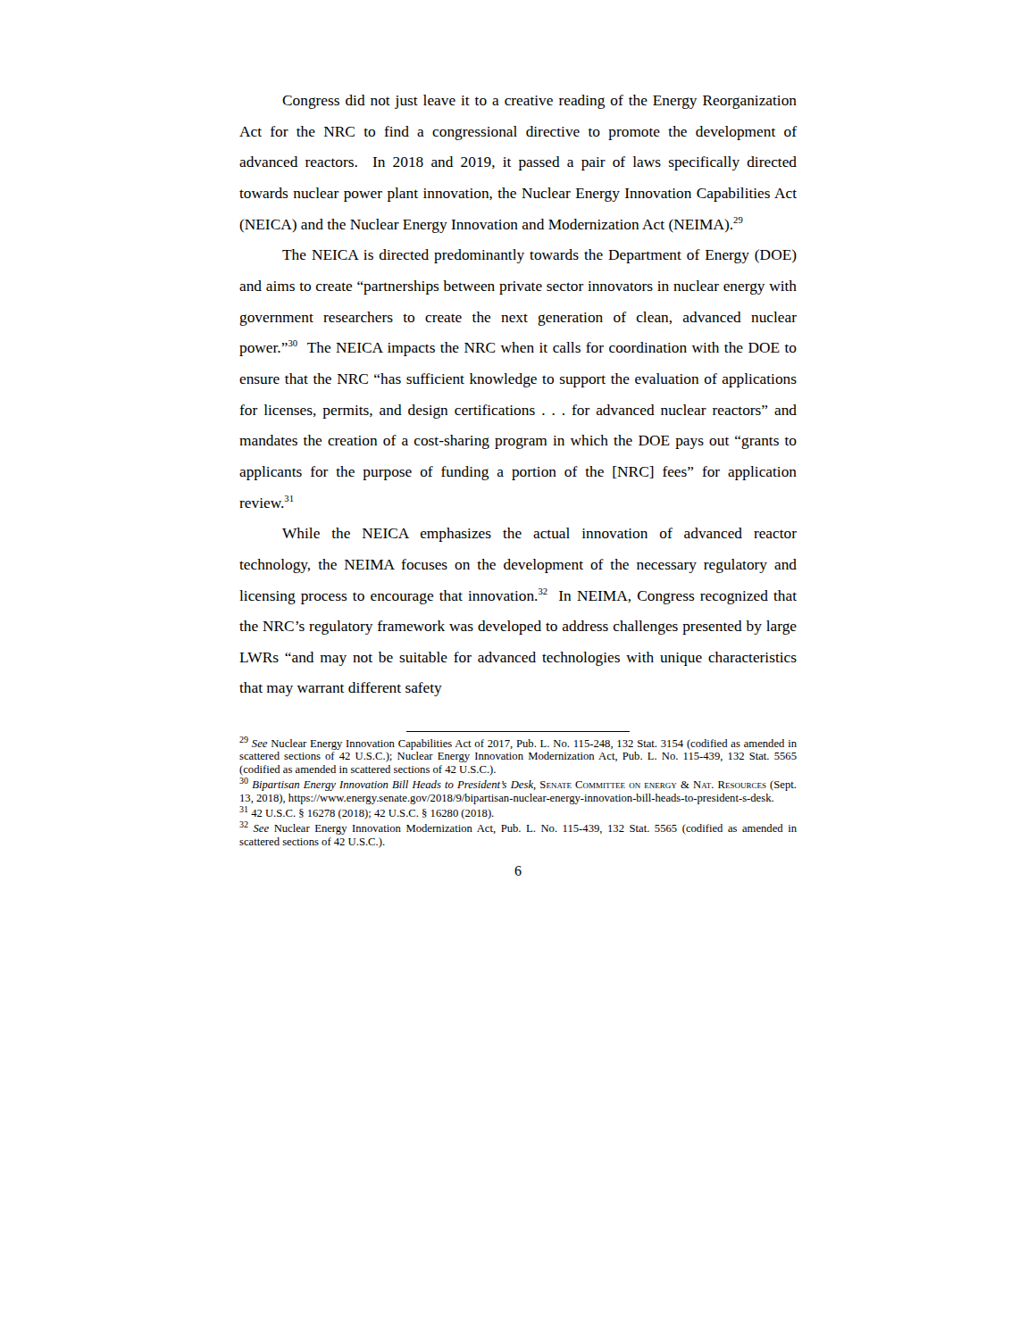Congress did not just leave it to a creative reading of the Energy Reorganization Act for the NRC to find a congressional directive to promote the development of advanced reactors. In 2018 and 2019, it passed a pair of laws specifically directed towards nuclear power plant innovation, the Nuclear Energy Innovation Capabilities Act (NEICA) and the Nuclear Energy Innovation and Modernization Act (NEIMA).29
The NEICA is directed predominantly towards the Department of Energy (DOE) and aims to create “partnerships between private sector innovators in nuclear energy with government researchers to create the next generation of clean, advanced nuclear power.”30 The NEICA impacts the NRC when it calls for coordination with the DOE to ensure that the NRC “has sufficient knowledge to support the evaluation of applications for licenses, permits, and design certifications . . . for advanced nuclear reactors” and mandates the creation of a cost-sharing program in which the DOE pays out “grants to applicants for the purpose of funding a portion of the [NRC] fees” for application review.31
While the NEICA emphasizes the actual innovation of advanced reactor technology, the NEIMA focuses on the development of the necessary regulatory and licensing process to encourage that innovation.32 In NEIMA, Congress recognized that the NRC’s regulatory framework was developed to address challenges presented by large LWRs “and may not be suitable for advanced technologies with unique characteristics that may warrant different safety
29 See Nuclear Energy Innovation Capabilities Act of 2017, Pub. L. No. 115-248, 132 Stat. 3154 (codified as amended in scattered sections of 42 U.S.C.); Nuclear Energy Innovation Modernization Act, Pub. L. No. 115-439, 132 Stat. 5565 (codified as amended in scattered sections of 42 U.S.C.).
30 Bipartisan Energy Innovation Bill Heads to President’s Desk, Senate Committee on energy & Nat. Resources (Sept. 13, 2018), https://www.energy.senate.gov/2018/9/bipartisan-nuclear-energy-innovation-bill-heads-to-president-s-desk.
31 42 U.S.C. § 16278 (2018); 42 U.S.C. § 16280 (2018).
32 See Nuclear Energy Innovation Modernization Act, Pub. L. No. 115-439, 132 Stat. 5565 (codified as amended in scattered sections of 42 U.S.C.).
6